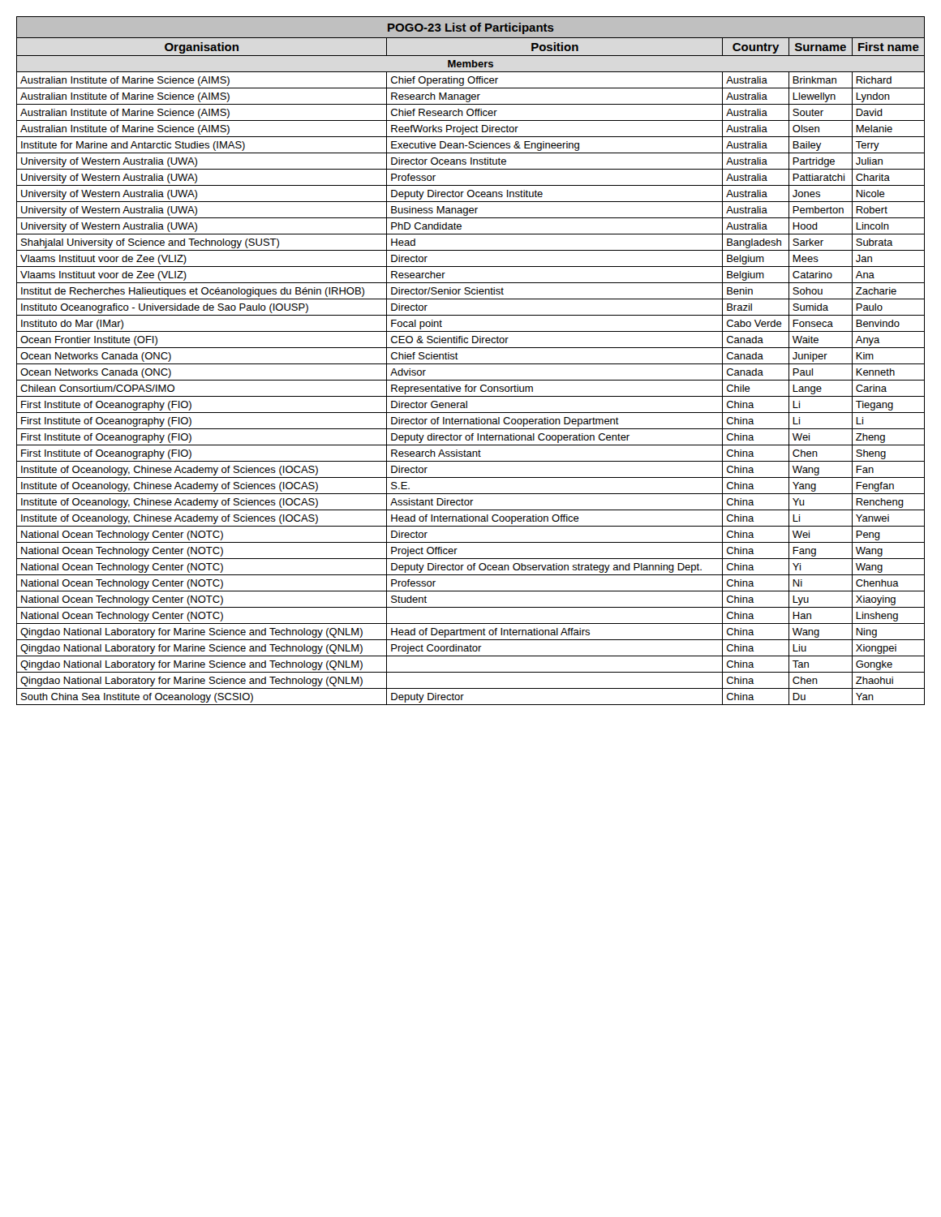POGO-23 List of Participants
| Organisation | Position | Country | Surname | First name |
| --- | --- | --- | --- | --- |
| Members |
| Australian Institute of Marine Science (AIMS) | Chief Operating Officer | Australia | Brinkman | Richard |
| Australian Institute of Marine Science (AIMS) | Research Manager | Australia | Llewellyn | Lyndon |
| Australian Institute of Marine Science (AIMS) | Chief Research Officer | Australia | Souter | David |
| Australian Institute of Marine Science (AIMS) | ReefWorks Project Director | Australia | Olsen | Melanie |
| Institute for Marine and Antarctic Studies (IMAS) | Executive Dean-Sciences & Engineering | Australia | Bailey | Terry |
| University of Western Australia (UWA) | Director Oceans Institute | Australia | Partridge | Julian |
| University of Western Australia (UWA) | Professor | Australia | Pattiaratchi | Charita |
| University of Western Australia (UWA) | Deputy Director Oceans Institute | Australia | Jones | Nicole |
| University of Western Australia (UWA) | Business Manager | Australia | Pemberton | Robert |
| University of Western Australia (UWA) | PhD Candidate | Australia | Hood | Lincoln |
| Shahjalal University of Science and Technology (SUST) | Head | Bangladesh | Sarker | Subrata |
| Vlaams Instituut voor de Zee (VLIZ) | Director | Belgium | Mees | Jan |
| Vlaams Instituut voor de Zee (VLIZ) | Researcher | Belgium | Catarino | Ana |
| Institut de Recherches Halieutiques et Océanologiques du Bénin (IRHOB) | Director/Senior Scientist | Benin | Sohou | Zacharie |
| Instituto Oceanografico - Universidade de Sao Paulo (IOUSP) | Director | Brazil | Sumida | Paulo |
| Instituto do Mar (IMar) | Focal point | Cabo Verde | Fonseca | Benvindo |
| Ocean Frontier Institute (OFI) | CEO & Scientific Director | Canada | Waite | Anya |
| Ocean Networks Canada (ONC) | Chief Scientist | Canada | Juniper | Kim |
| Ocean Networks Canada (ONC) | Advisor | Canada | Paul | Kenneth |
| Chilean Consortium/COPAS/IMO | Representative for Consortium | Chile | Lange | Carina |
| First Institute of Oceanography (FIO) | Director General | China | Li | Tiegang |
| First Institute of Oceanography (FIO) | Director of International Cooperation Department | China | Li | Li |
| First Institute of Oceanography (FIO) | Deputy director of International Cooperation Center | China | Wei | Zheng |
| First Institute of Oceanography (FIO) | Research Assistant | China | Chen | Sheng |
| Institute of Oceanology, Chinese Academy of Sciences (IOCAS) | Director | China | Wang | Fan |
| Institute of Oceanology, Chinese Academy of Sciences (IOCAS) | S.E. | China | Yang | Fengfan |
| Institute of Oceanology, Chinese Academy of Sciences (IOCAS) | Assistant Director | China | Yu | Rencheng |
| Institute of Oceanology, Chinese Academy of Sciences (IOCAS) | Head of International Cooperation Office | China | Li | Yanwei |
| National Ocean Technology Center (NOTC) | Director | China | Wei | Peng |
| National Ocean Technology Center (NOTC) | Project Officer | China | Fang | Wang |
| National Ocean Technology Center (NOTC) | Deputy Director of Ocean Observation strategy and Planning Dept. | China | Yi | Wang |
| National Ocean Technology Center (NOTC) | Professor | China | Ni | Chenhua |
| National Ocean Technology Center (NOTC) | Student | China | Lyu | Xiaoying |
| National Ocean Technology Center (NOTC) | | China | Han | Linsheng |
| Qingdao National Laboratory for Marine Science and Technology (QNLM) | Head of Department of International Affairs | China | Wang | Ning |
| Qingdao National Laboratory for Marine Science and Technology (QNLM) | Project Coordinator | China | Liu | Xiongpei |
| Qingdao National Laboratory for Marine Science and Technology (QNLM) | | China | Tan | Gongke |
| Qingdao National Laboratory for Marine Science and Technology (QNLM) | | China | Chen | Zhaohui |
| South China Sea Institute of Oceanology (SCSIO) | Deputy Director | China | Du | Yan |